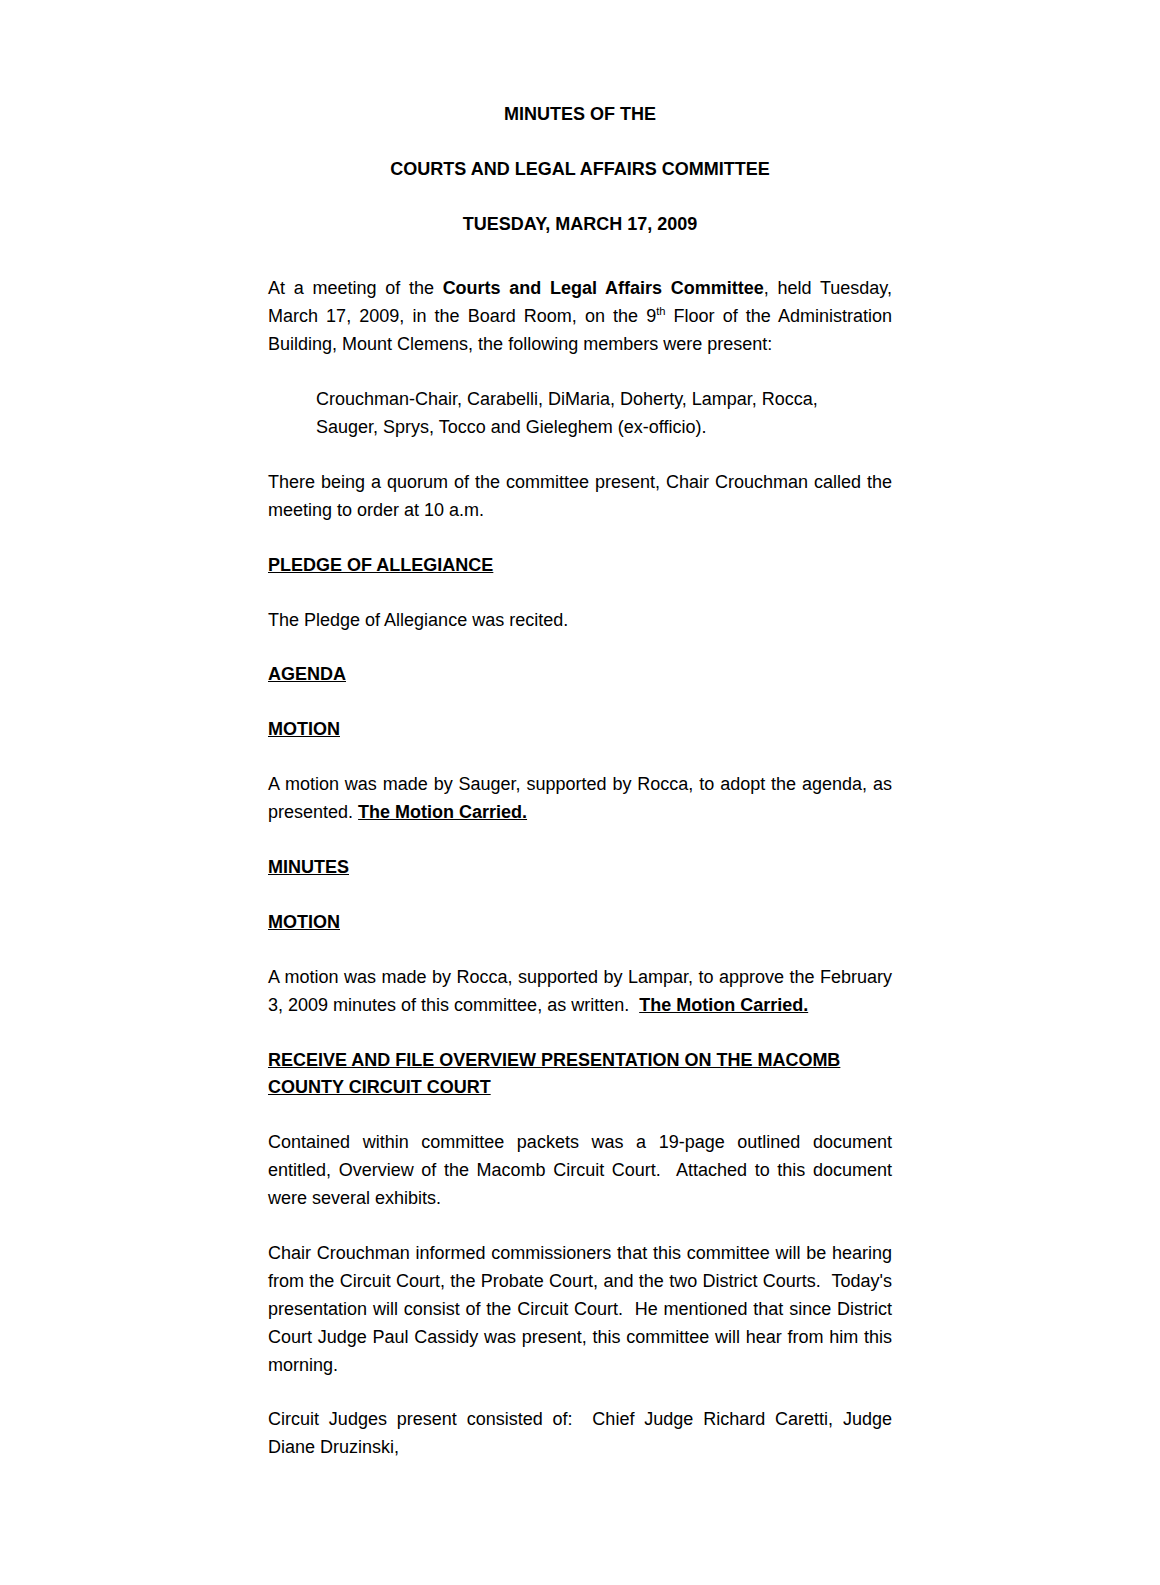MINUTES OF THE
COURTS AND LEGAL AFFAIRS COMMITTEE
TUESDAY, MARCH 17, 2009
At a meeting of the Courts and Legal Affairs Committee, held Tuesday, March 17, 2009, in the Board Room, on the 9th Floor of the Administration Building, Mount Clemens, the following members were present:
Crouchman-Chair, Carabelli, DiMaria, Doherty, Lampar, Rocca, Sauger, Sprys, Tocco and Gieleghem (ex-officio).
There being a quorum of the committee present, Chair Crouchman called the meeting to order at 10 a.m.
PLEDGE OF ALLEGIANCE
The Pledge of Allegiance was recited.
AGENDA
MOTION
A motion was made by Sauger, supported by Rocca, to adopt the agenda, as presented. The Motion Carried.
MINUTES
MOTION
A motion was made by Rocca, supported by Lampar, to approve the February 3, 2009 minutes of this committee, as written. The Motion Carried.
RECEIVE AND FILE OVERVIEW PRESENTATION ON THE MACOMB COUNTY CIRCUIT COURT
Contained within committee packets was a 19-page outlined document entitled, Overview of the Macomb Circuit Court. Attached to this document were several exhibits.
Chair Crouchman informed commissioners that this committee will be hearing from the Circuit Court, the Probate Court, and the two District Courts. Today's presentation will consist of the Circuit Court. He mentioned that since District Court Judge Paul Cassidy was present, this committee will hear from him this morning.
Circuit Judges present consisted of: Chief Judge Richard Caretti, Judge Diane Druzinski,